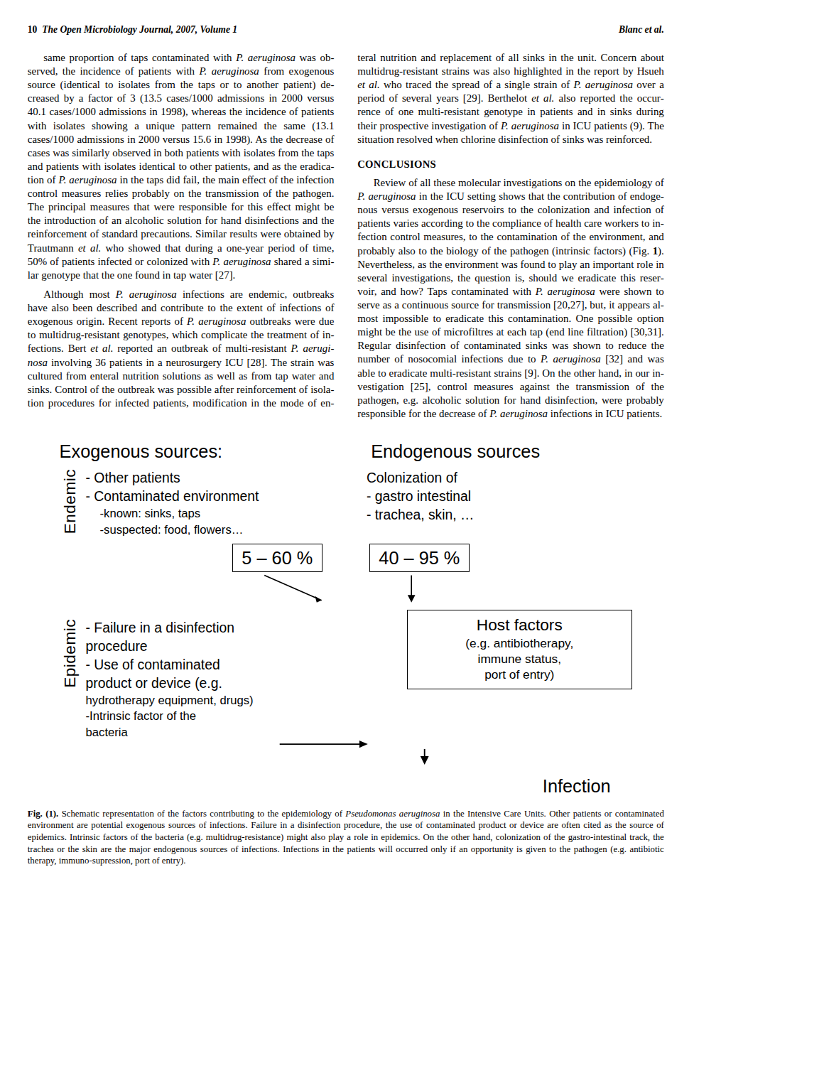10 The Open Microbiology Journal, 2007, Volume 1
Blanc et al.
same proportion of taps contaminated with P. aeruginosa was observed, the incidence of patients with P. aeruginosa from exogenous source (identical to isolates from the taps or to another patient) decreased by a factor of 3 (13.5 cases/1000 admissions in 2000 versus 40.1 cases/1000 admissions in 1998), whereas the incidence of patients with isolates showing a unique pattern remained the same (13.1 cases/1000 admissions in 2000 versus 15.6 in 1998). As the decrease of cases was similarly observed in both patients with isolates from the taps and patients with isolates identical to other patients, and as the eradication of P. aeruginosa in the taps did fail, the main effect of the infection control measures relies probably on the transmission of the pathogen. The principal measures that were responsible for this effect might be the introduction of an alcoholic solution for hand disinfections and the reinforcement of standard precautions. Similar results were obtained by Trautmann et al. who showed that during a one-year period of time, 50% of patients infected or colonized with P. aeruginosa shared a similar genotype that the one found in tap water [27].
Although most P. aeruginosa infections are endemic, outbreaks have also been described and contribute to the extent of infections of exogenous origin. Recent reports of P. aeruginosa outbreaks were due to multidrug-resistant genotypes, which complicate the treatment of infections. Bert et al. reported an outbreak of multi-resistant P. aeruginosa involving 36 patients in a neurosurgery ICU [28]. The strain was cultured from enteral nutrition solutions as well as from tap water and sinks. Control of the outbreak was possible after reinforcement of isolation procedures for infected patients, modification in the mode of enteral nutrition and replacement of all sinks in the unit. Concern about multidrug-resistant strains was also highlighted in the report by Hsueh et al. who traced the spread of a single strain of P. aeruginosa over a period of several years [29]. Berthelot et al. also reported the occurrence of one multi-resistant genotype in patients and in sinks during their prospective investigation of P. aeruginosa in ICU patients (9). The situation resolved when chlorine disinfection of sinks was reinforced.
CONCLUSIONS
Review of all these molecular investigations on the epidemiology of P. aeruginosa in the ICU setting shows that the contribution of endogenous versus exogenous reservoirs to the colonization and infection of patients varies according to the compliance of health care workers to infection control measures, to the contamination of the environment, and probably also to the biology of the pathogen (intrinsic factors) (Fig. 1). Nevertheless, as the environment was found to play an important role in several investigations, the question is, should we eradicate this reservoir, and how? Taps contaminated with P. aeruginosa were shown to serve as a continuous source for transmission [20,27], but, it appears almost impossible to eradicate this contamination. One possible option might be the use of microfiltres at each tap (end line filtration) [30,31]. Regular disinfection of contaminated sinks was shown to reduce the number of nosocomial infections due to P. aeruginosa [32] and was able to eradicate multi-resistant strains [9]. On the other hand, in our investigation [25], control measures against the transmission of the pathogen, e.g. alcoholic solution for hand disinfection, were probably responsible for the decrease of P. aeruginosa infections in ICU patients.
Exogenous sources:
Endogenous sources
Endemic
- Other patients
- Contaminated environment -known: sinks, taps -suspected: food, flowers…
Colonization of
- gastro intestinal
- trachea, skin, …
5 – 60 %
40 – 95 %
Epidemic
- Failure in a disinfection
procedure
- Use of contaminated
product or device (e.g. hydrotherapy equipment, drugs) -Intrinsic factor of the bacteria
Host factors (e.g. antibiotherapy,
immune status,
port of entry)
Infection
Fig. (1). Schematic representation of the factors contributing to the epidemiology of Pseudomonas aeruginosa in the Intensive Care Units. Other patients or contaminated environment are potential exogenous sources of infections. Failure in a disinfection procedure, the use of contaminated product or device are often cited as the source of epidemics. Intrinsic factors of the bacteria (e.g. multidrug-resistance) might also play a role in epidemics. On the other hand, colonization of the gastro-intestinal track, the trachea or the skin are the major endogenous sources of infections. Infections in the patients will occurred only if an opportunity is given to the pathogen (e.g. antibiotic therapy, immuno-supression, port of entry).